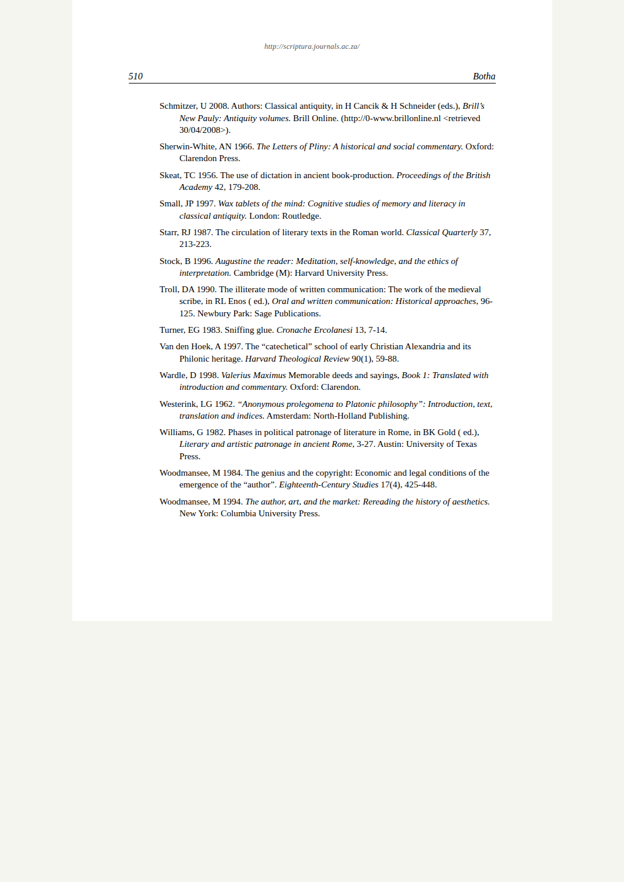http://scriptura.journals.ac.za/
510 Botha
Schmitzer, U 2008. Authors: Classical antiquity, in H Cancik & H Schneider (eds.), Brill’s New Pauly: Antiquity volumes. Brill Online. (http://0-www.brillonline.nl <retrieved 30/04/2008>).
Sherwin-White, AN 1966. The Letters of Pliny: A historical and social commentary. Oxford: Clarendon Press.
Skeat, TC 1956. The use of dictation in ancient book-production. Proceedings of the British Academy 42, 179-208.
Small, JP 1997. Wax tablets of the mind: Cognitive studies of memory and literacy in classical antiquity. London: Routledge.
Starr, RJ 1987. The circulation of literary texts in the Roman world. Classical Quarterly 37, 213-223.
Stock, B 1996. Augustine the reader: Meditation, self-knowledge, and the ethics of interpretation. Cambridge (M): Harvard University Press.
Troll, DA 1990. The illiterate mode of written communication: The work of the medieval scribe, in RL Enos ( ed.), Oral and written communication: Historical approaches, 96-125. Newbury Park: Sage Publications.
Turner, EG 1983. Sniffing glue. Cronache Ercolanesi 13, 7-14.
Van den Hoek, A 1997. The “catechetical” school of early Christian Alexandria and its Philonic heritage. Harvard Theological Review 90(1), 59-88.
Wardle, D 1998. Valerius Maximus Memorable deeds and sayings, Book 1: Translated with introduction and commentary. Oxford: Clarendon.
Westerink, LG 1962. “Anonymous prolegomena to Platonic philosophy”: Introduction, text, translation and indices. Amsterdam: North-Holland Publishing.
Williams, G 1982. Phases in political patronage of literature in Rome, in BK Gold ( ed.), Literary and artistic patronage in ancient Rome, 3-27. Austin: University of Texas Press.
Woodmansee, M 1984. The genius and the copyright: Economic and legal conditions of the emergence of the “author”. Eighteenth-Century Studies 17(4), 425-448.
Woodmansee, M 1994. The author, art, and the market: Rereading the history of aesthetics. New York: Columbia University Press.